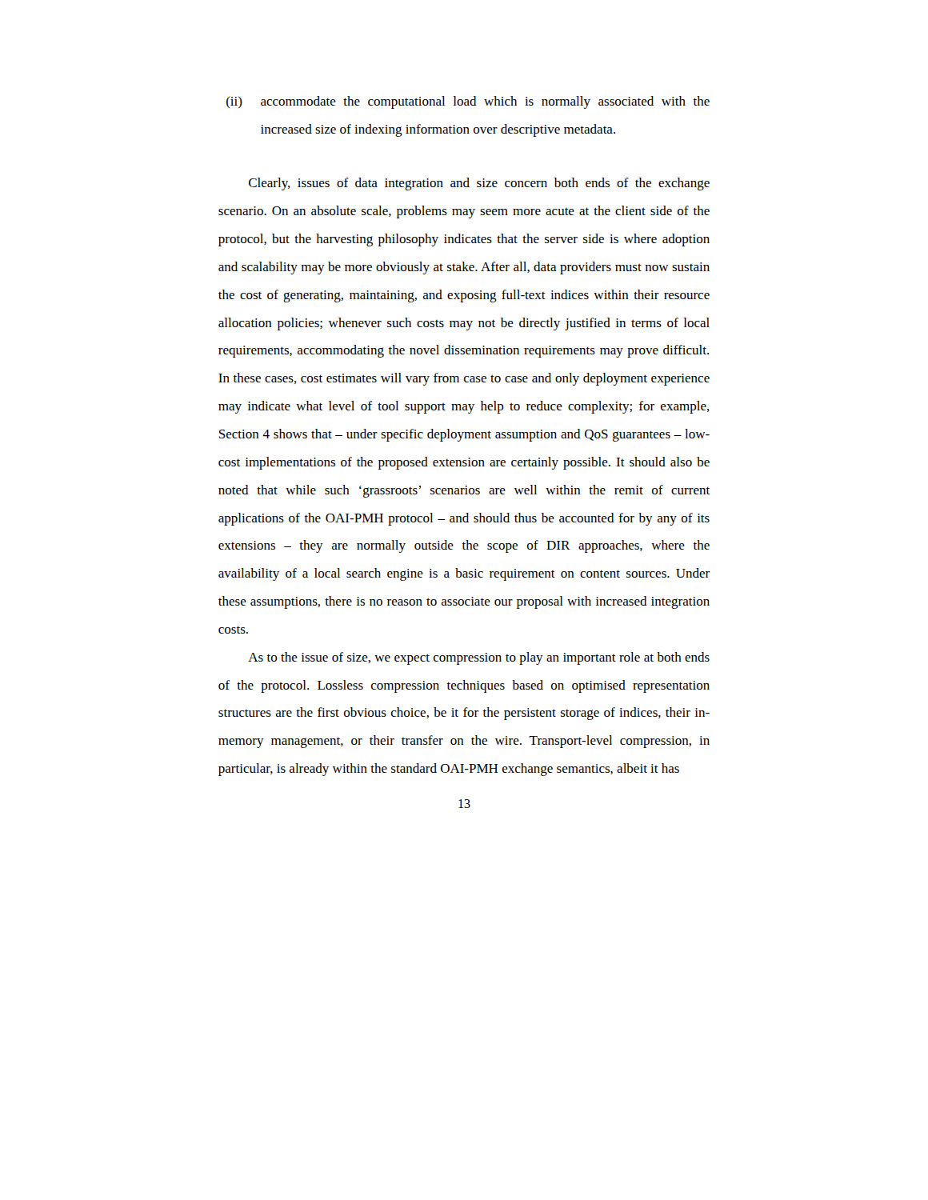(ii) accommodate the computational load which is normally associated with the increased size of indexing information over descriptive metadata.
Clearly, issues of data integration and size concern both ends of the exchange scenario. On an absolute scale, problems may seem more acute at the client side of the protocol, but the harvesting philosophy indicates that the server side is where adoption and scalability may be more obviously at stake. After all, data providers must now sustain the cost of generating, maintaining, and exposing full-text indices within their resource allocation policies; whenever such costs may not be directly justified in terms of local requirements, accommodating the novel dissemination requirements may prove difficult. In these cases, cost estimates will vary from case to case and only deployment experience may indicate what level of tool support may help to reduce complexity; for example, Section 4 shows that – under specific deployment assumption and QoS guarantees – low-cost implementations of the proposed extension are certainly possible. It should also be noted that while such ‘grassroots’ scenarios are well within the remit of current applications of the OAI-PMH protocol – and should thus be accounted for by any of its extensions – they are normally outside the scope of DIR approaches, where the availability of a local search engine is a basic requirement on content sources. Under these assumptions, there is no reason to associate our proposal with increased integration costs.
As to the issue of size, we expect compression to play an important role at both ends of the protocol. Lossless compression techniques based on optimised representation structures are the first obvious choice, be it for the persistent storage of indices, their in-memory management, or their transfer on the wire. Transport-level compression, in particular, is already within the standard OAI-PMH exchange semantics, albeit it has
13